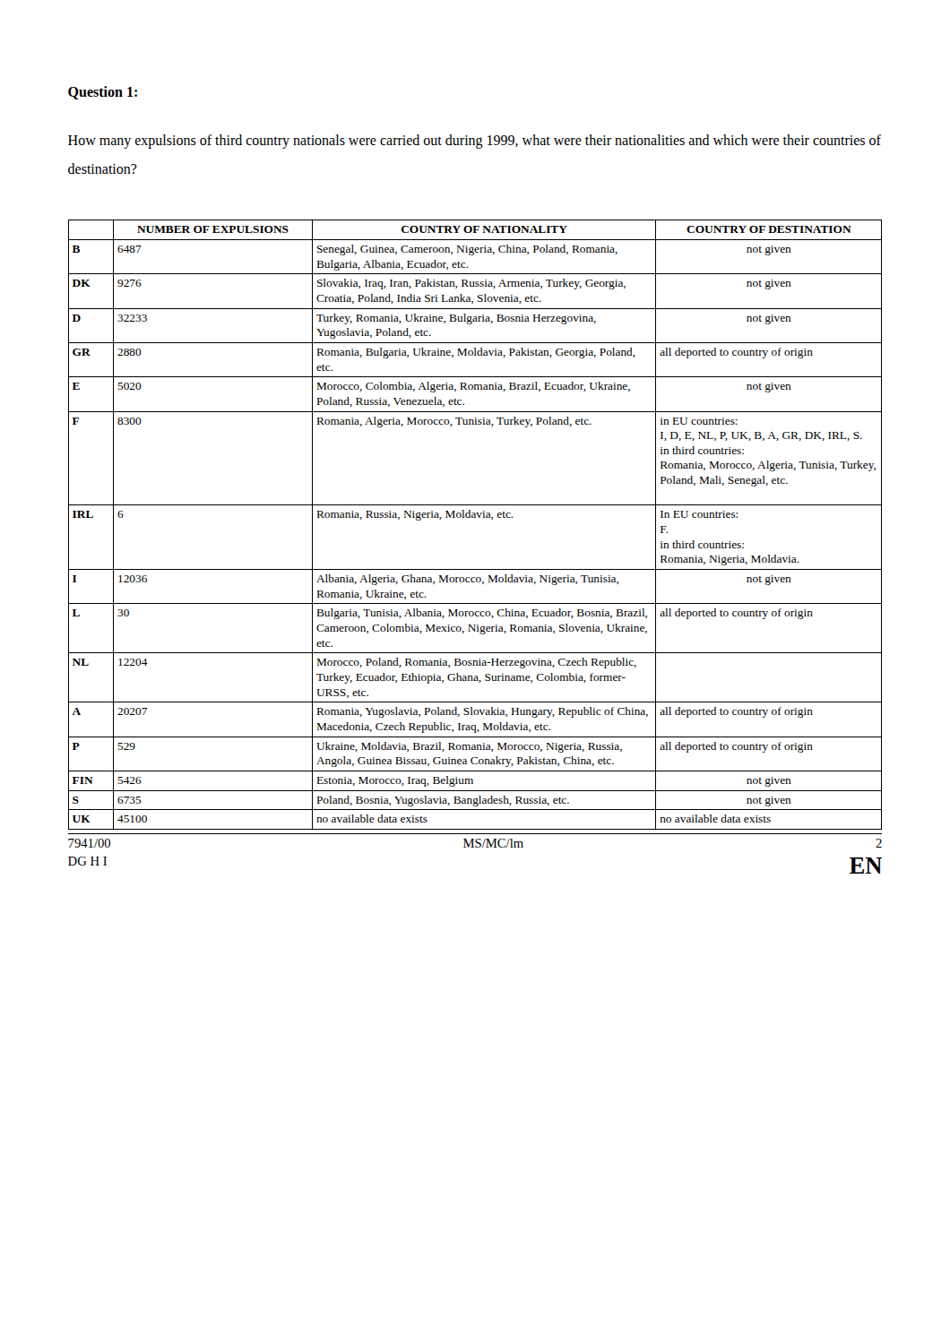Question 1:
How many expulsions of third country nationals were carried out during 1999, what were their nationalities and which were their countries of destination?
| | NUMBER OF EXPULSIONS | COUNTRY OF NATIONALITY | COUNTRY OF DESTINATION |
| --- | --- | --- | --- |
| B | 6487 | Senegal, Guinea, Cameroon, Nigeria, China, Poland, Romania, Bulgaria, Albania, Ecuador, etc. | not given |
| DK | 9276 | Slovakia, Iraq, Iran, Pakistan, Russia, Armenia, Turkey, Georgia, Croatia, Poland, India Sri Lanka, Slovenia, etc. | not given |
| D | 32233 | Turkey, Romania, Ukraine, Bulgaria, Bosnia Herzegovina, Yugoslavia, Poland, etc. | not given |
| GR | 2880 | Romania, Bulgaria, Ukraine, Moldavia, Pakistan, Georgia, Poland, etc. | all deported to country of origin |
| E | 5020 | Morocco, Colombia, Algeria, Romania, Brazil, Ecuador, Ukraine, Poland, Russia, Venezuela, etc. | not given |
| F | 8300 | Romania, Algeria, Morocco, Tunisia, Turkey, Poland, etc. | in EU countries: I, D, E, NL, P, UK, B, A, GR, DK, IRL, S. in third countries: Romania, Morocco, Algeria, Tunisia, Turkey, Poland, Mali, Senegal, etc. |
| IRL | 6 | Romania, Russia, Nigeria, Moldavia, etc. | In EU countries: F. in third countries: Romania, Nigeria, Moldavia. |
| I | 12036 | Albania, Algeria, Ghana, Morocco, Moldavia, Nigeria, Tunisia, Romania, Ukraine, etc. | not given |
| L | 30 | Bulgaria, Tunisia, Albania, Morocco, China, Ecuador, Bosnia, Brazil, Cameroon, Colombia, Mexico, Nigeria, Romania, Slovenia, Ukraine, etc. | all deported to country of origin |
| NL | 12204 | Morocco, Poland, Romania, Bosnia-Herzegovina, Czech Republic, Turkey, Ecuador, Ethiopia, Ghana, Suriname, Colombia, former-URSS, etc. | |
| A | 20207 | Romania, Yugoslavia, Poland, Slovakia, Hungary, Republic of China, Macedonia, Czech Republic, Iraq, Moldavia, etc. | all deported to country of origin |
| P | 529 | Ukraine, Moldavia, Brazil, Romania, Morocco, Nigeria, Russia, Angola, Guinea Bissau, Guinea Conakry, Pakistan, China, etc. | all deported to country of origin |
| FIN | 5426 | Estonia, Morocco, Iraq, Belgium | not given |
| S | 6735 | Poland, Bosnia, Yugoslavia, Bangladesh, Russia, etc. | not given |
| UK | 45100 | no available data exists | no available data exists |
7941/00 2
MS/MC/lm
DG H I EN